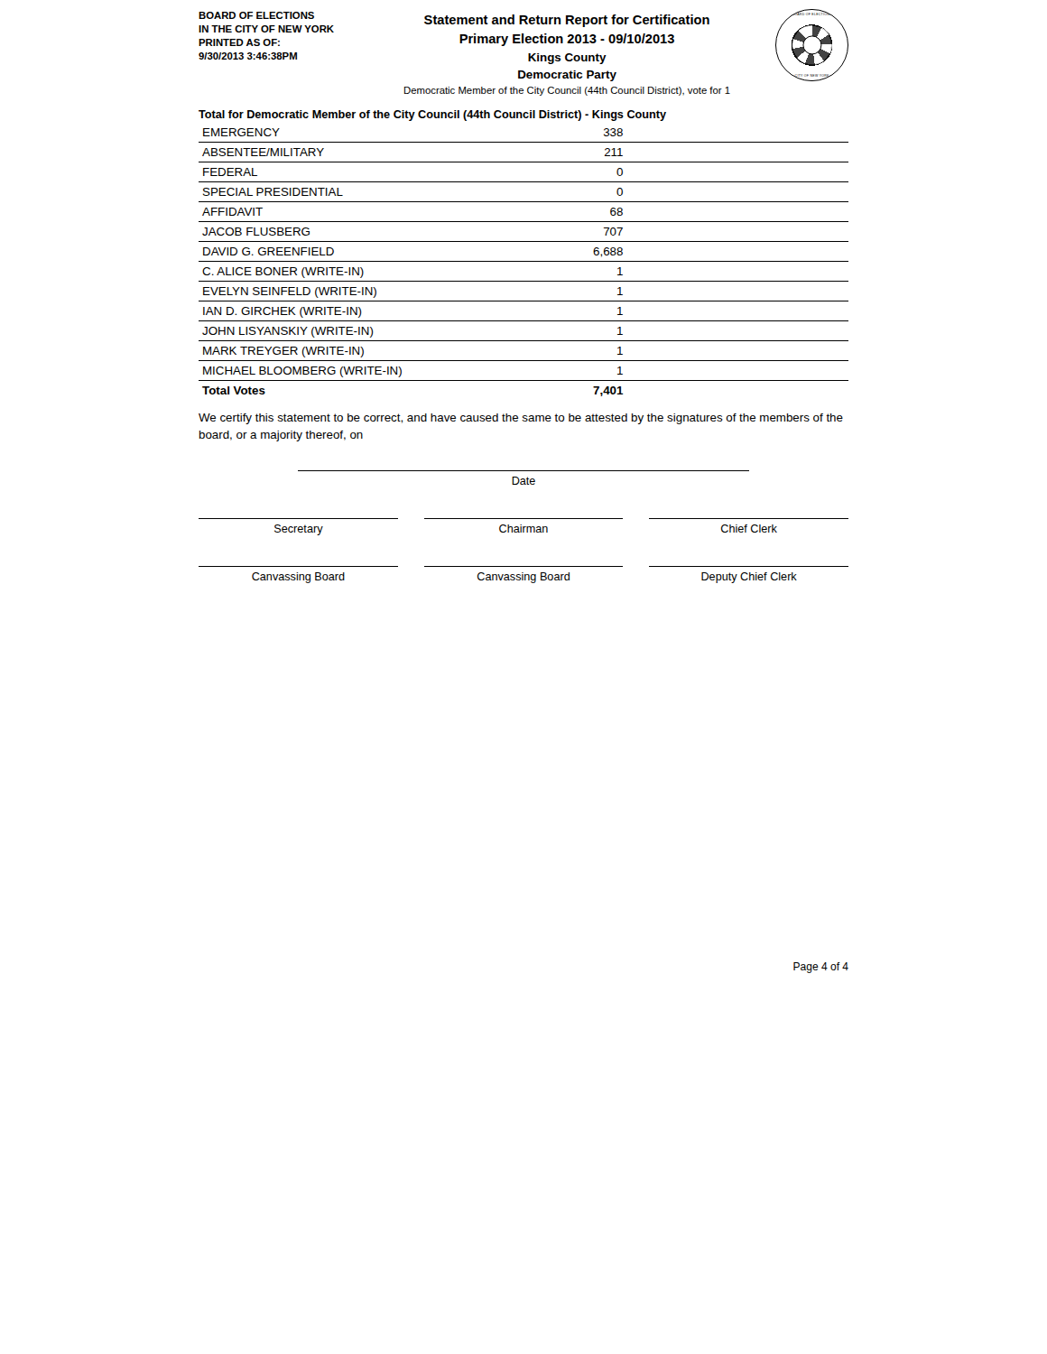BOARD OF ELECTIONS
IN THE CITY OF NEW YORK
PRINTED AS OF:
9/30/2013 3:46:38PM
Statement and Return Report for Certification
Primary Election 2013 - 09/10/2013
Kings County
Democratic Party
Democratic Member of the City Council (44th Council District), vote for 1
BOARD OF ELECTIONS
CITY OF NEW YORK
Total for Democratic Member of the City Council (44th Council District) - Kings County
| EMERGENCY | 338 |
| ABSENTEE/MILITARY | 211 |
| FEDERAL | 0 |
| SPECIAL PRESIDENTIAL | 0 |
| AFFIDAVIT | 68 |
| JACOB FLUSBERG | 707 |
| DAVID G. GREENFIELD | 6,688 |
| C. ALICE BONER (WRITE-IN) | 1 |
| EVELYN SEINFELD (WRITE-IN) | 1 |
| IAN D. GIRCHEK (WRITE-IN) | 1 |
| JOHN LISYANSKIY (WRITE-IN) | 1 |
| MARK TREYGER (WRITE-IN) | 1 |
| MICHAEL BLOOMBERG (WRITE-IN) | 1 |
| Total Votes | 7,401 |
We certify this statement to be correct, and have caused the same to be attested by the signatures of the members of the board, or a majority thereof, on
Date
Secretary
Chairman
Chief Clerk
Canvassing Board
Canvassing Board
Deputy Chief Clerk
Page 4 of 4